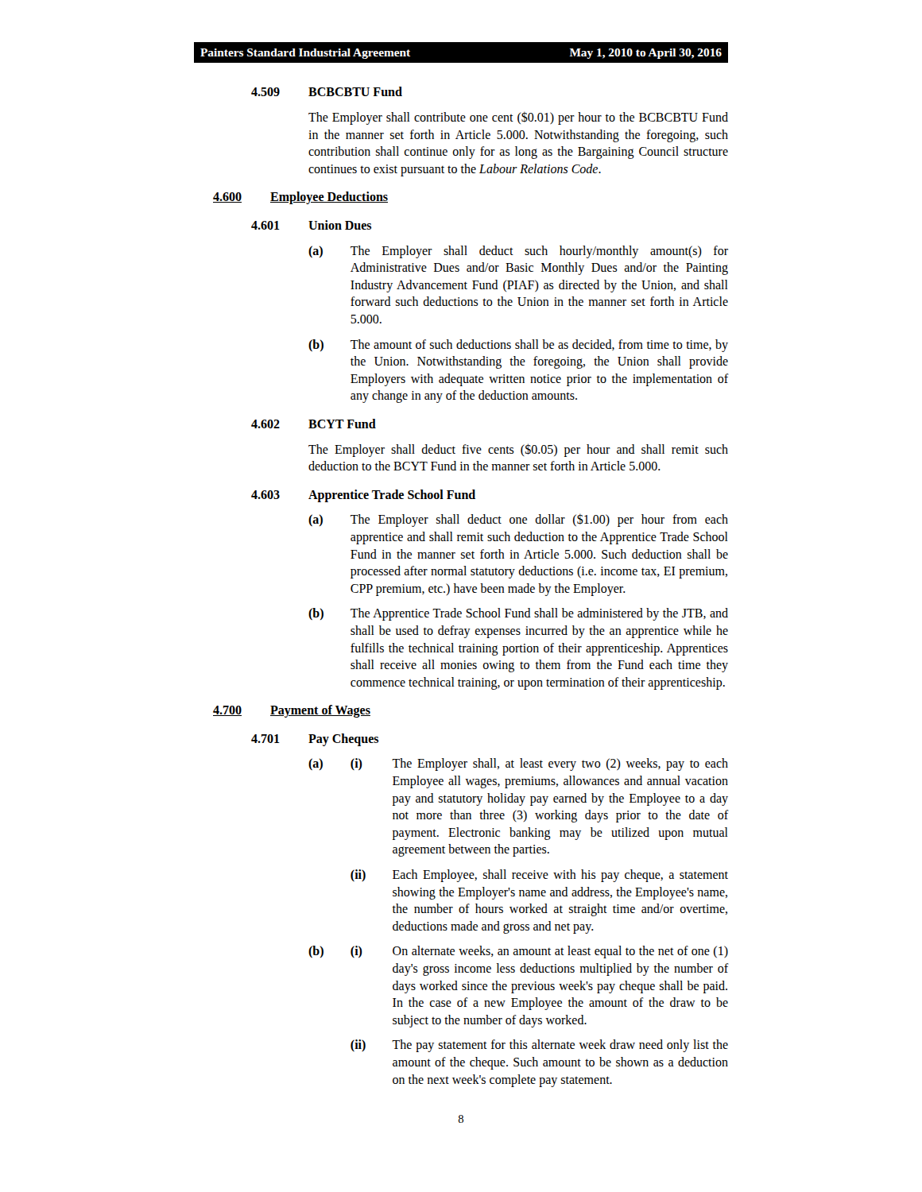Painters Standard Industrial Agreement
May 1, 2010 to April 30, 2016
4.509
BCBCBTU Fund
The Employer shall contribute one cent ($0.01) per hour to the BCBCBTU Fund in the manner set forth in Article 5.000. Notwithstanding the foregoing, such contribution shall continue only for as long as the Bargaining Council structure continues to exist pursuant to the Labour Relations Code.
4.600
Employee Deductions
4.601
Union Dues
(a)
The Employer shall deduct such hourly/monthly amount(s) for Administrative Dues and/or Basic Monthly Dues and/or the Painting Industry Advancement Fund (PIAF) as directed by the Union, and shall forward such deductions to the Union in the manner set forth in Article 5.000.
(b)
The amount of such deductions shall be as decided, from time to time, by the Union. Notwithstanding the foregoing, the Union shall provide Employers with adequate written notice prior to the implementation of any change in any of the deduction amounts.
4.602
BCYT Fund
The Employer shall deduct five cents ($0.05) per hour and shall remit such deduction to the BCYT Fund in the manner set forth in Article 5.000.
4.603
Apprentice Trade School Fund
(a)
The Employer shall deduct one dollar ($1.00) per hour from each apprentice and shall remit such deduction to the Apprentice Trade School Fund in the manner set forth in Article 5.000. Such deduction shall be processed after normal statutory deductions (i.e. income tax, EI premium, CPP premium, etc.) have been made by the Employer.
(b)
The Apprentice Trade School Fund shall be administered by the JTB, and shall be used to defray expenses incurred by the an apprentice while he fulfills the technical training portion of their apprenticeship. Apprentices shall receive all monies owing to them from the Fund each time they commence technical training, or upon termination of their apprenticeship.
4.700
Payment of Wages
4.701
Pay Cheques
(a)
(i)
The Employer shall, at least every two (2) weeks, pay to each Employee all wages, premiums, allowances and annual vacation pay and statutory holiday pay earned by the Employee to a day not more than three (3) working days prior to the date of payment. Electronic banking may be utilized upon mutual agreement between the parties.
(ii)
Each Employee, shall receive with his pay cheque, a statement showing the Employer's name and address, the Employee's name, the number of hours worked at straight time and/or overtime, deductions made and gross and net pay.
(b)
(i)
On alternate weeks, an amount at least equal to the net of one (1) day's gross income less deductions multiplied by the number of days worked since the previous week's pay cheque shall be paid. In the case of a new Employee the amount of the draw to be subject to the number of days worked.
(ii)
The pay statement for this alternate week draw need only list the amount of the cheque. Such amount to be shown as a deduction on the next week's complete pay statement.
8